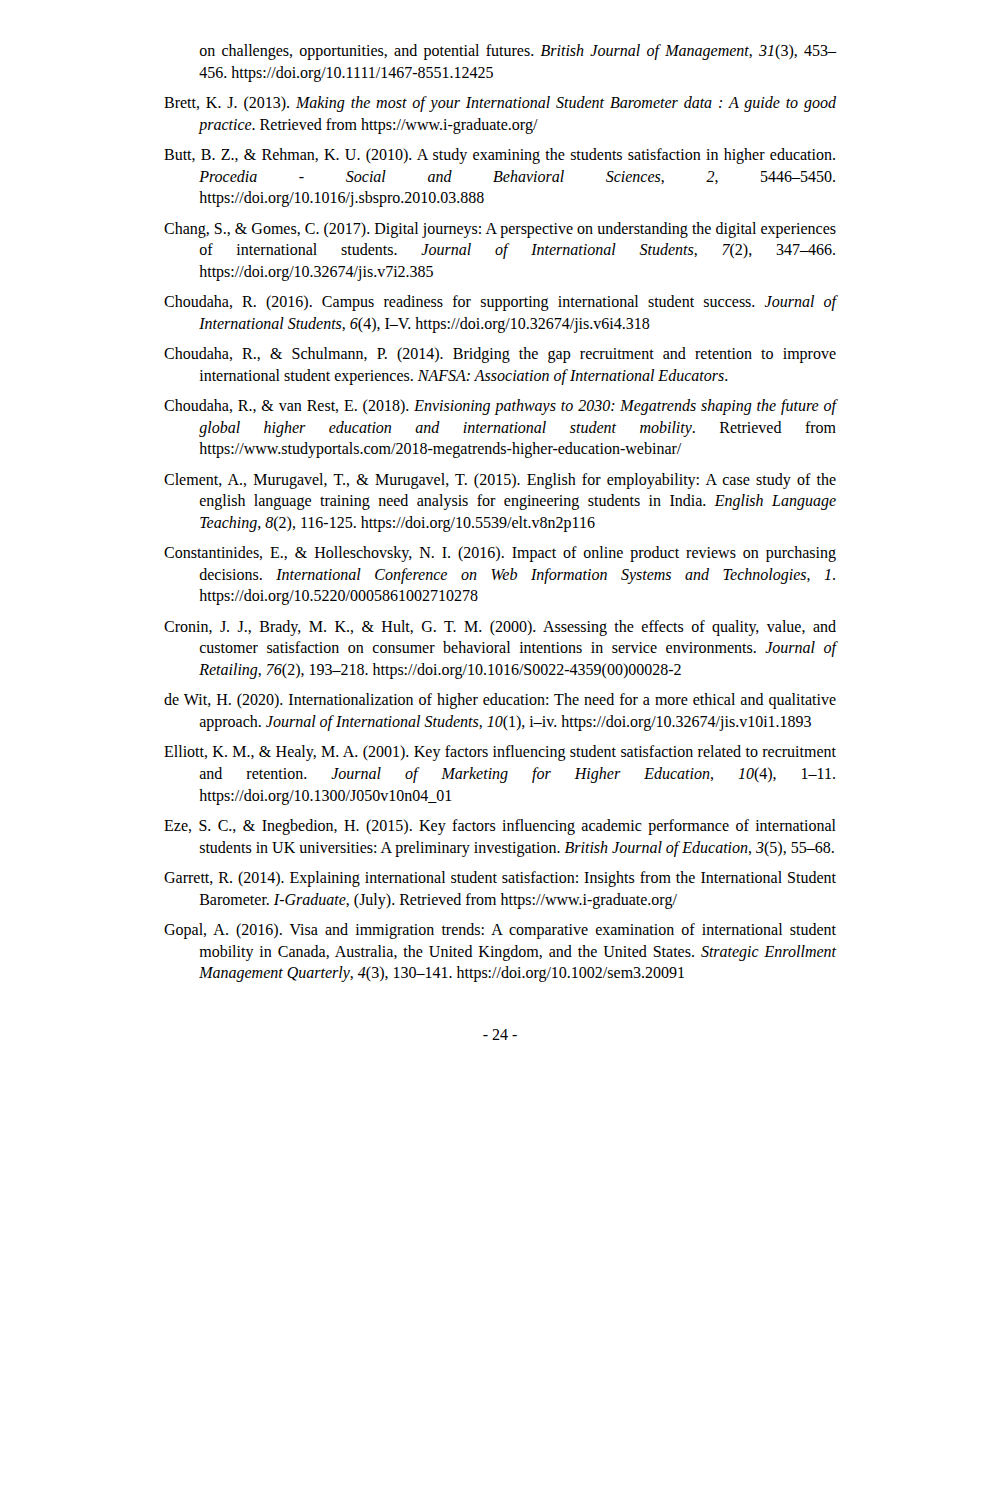on challenges, opportunities, and potential futures. British Journal of Management, 31(3), 453–456. https://doi.org/10.1111/1467-8551.12425
Brett, K. J. (2013). Making the most of your International Student Barometer data : A guide to good practice. Retrieved from https://www.i-graduate.org/
Butt, B. Z., & Rehman, K. U. (2010). A study examining the students satisfaction in higher education. Procedia - Social and Behavioral Sciences, 2, 5446–5450. https://doi.org/10.1016/j.sbspro.2010.03.888
Chang, S., & Gomes, C. (2017). Digital journeys: A perspective on understanding the digital experiences of international students. Journal of International Students, 7(2), 347–466. https://doi.org/10.32674/jis.v7i2.385
Choudaha, R. (2016). Campus readiness for supporting international student success. Journal of International Students, 6(4), I–V. https://doi.org/10.32674/jis.v6i4.318
Choudaha, R., & Schulmann, P. (2014). Bridging the gap recruitment and retention to improve international student experiences. NAFSA: Association of International Educators.
Choudaha, R., & van Rest, E. (2018). Envisioning pathways to 2030: Megatrends shaping the future of global higher education and international student mobility. Retrieved from https://www.studyportals.com/2018-megatrends-higher-education-webinar/
Clement, A., Murugavel, T., & Murugavel, T. (2015). English for employability: A case study of the english language training need analysis for engineering students in India. English Language Teaching, 8(2), 116-125. https://doi.org/10.5539/elt.v8n2p116
Constantinides, E., & Holleschovsky, N. I. (2016). Impact of online product reviews on purchasing decisions. International Conference on Web Information Systems and Technologies, 1. https://doi.org/10.5220/0005861002710278
Cronin, J. J., Brady, M. K., & Hult, G. T. M. (2000). Assessing the effects of quality, value, and customer satisfaction on consumer behavioral intentions in service environments. Journal of Retailing, 76(2), 193–218. https://doi.org/10.1016/S0022-4359(00)00028-2
de Wit, H. (2020). Internationalization of higher education: The need for a more ethical and qualitative approach. Journal of International Students, 10(1), i–iv. https://doi.org/10.32674/jis.v10i1.1893
Elliott, K. M., & Healy, M. A. (2001). Key factors influencing student satisfaction related to recruitment and retention. Journal of Marketing for Higher Education, 10(4), 1–11. https://doi.org/10.1300/J050v10n04_01
Eze, S. C., & Inegbedion, H. (2015). Key factors influencing academic performance of international students in UK universities: A preliminary investigation. British Journal of Education, 3(5), 55–68.
Garrett, R. (2014). Explaining international student satisfaction: Insights from the International Student Barometer. I-Graduate, (July). Retrieved from https://www.i-graduate.org/
Gopal, A. (2016). Visa and immigration trends: A comparative examination of international student mobility in Canada, Australia, the United Kingdom, and the United States. Strategic Enrollment Management Quarterly, 4(3), 130–141. https://doi.org/10.1002/sem3.20091
- 24 -